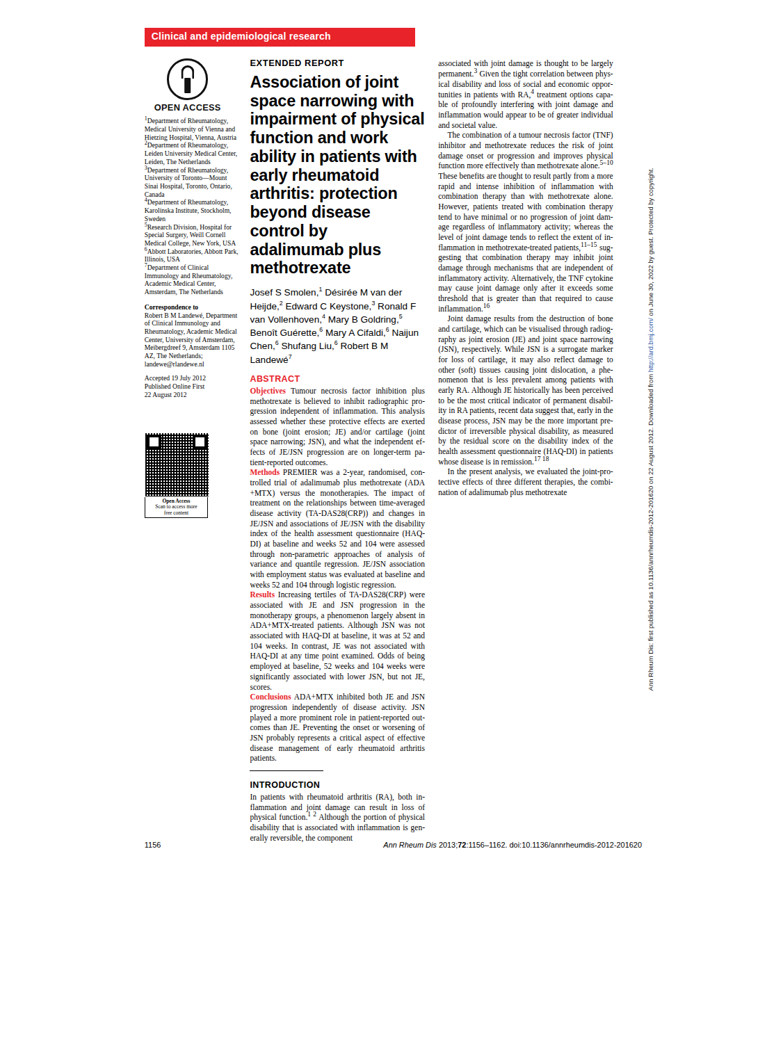Ann Rheum Dis: first published as 10.1136/annrheumdis-2012-201620 on 22 August 2012. Downloaded from http://ard.bmj.com/ on June 30, 2022 by guest. Protected by copyright.
Clinical and epidemiological research
OPEN ACCESS
1Department of Rheumatology, Medical University of Vienna and Hietzing Hospital, Vienna, Austria
2Department of Rheumatology, Leiden University Medical Center, Leiden, The Netherlands
3Department of Rheumatology, University of Toronto—Mount Sinai Hospital, Toronto, Ontario, Canada
4Department of Rheumatology, Karolinska Institute, Stockholm, Sweden
5Research Division, Hospital for Special Surgery, Weill Cornell Medical College, New York, USA
6Abbott Laboratories, Abbott Park, Illinois, USA
7Department of Clinical Immunology and Rheumatology, Academic Medical Center, Amsterdam, The Netherlands
Correspondence to
Robert B M Landewé, Department of Clinical Immunology and Rheumatology, Academic Medical Center, University of Amsterdam, Meibergdreef 9, Amsterdam 1105 AZ, The Netherlands; landewe@rlandewe.nl
Accepted 19 July 2012
Published Online First
22 August 2012
Open Access Scan to access more
free content
EXTENDED REPORT
Association of joint space narrowing with impairment of physical function and work ability in patients with early rheumatoid arthritis: protection beyond disease control by adalimumab plus methotrexate
Josef S Smolen,1 Désirée M van der Heijde,2 Edward C Keystone,3 Ronald F van Vollenhoven,4 Mary B Goldring,5 Benoît Guérette,6 Mary A Cifaldi,6 Naijun Chen,6 Shufang Liu,6 Robert B M Landewé7
ABSTRACT
Objectives Tumour necrosis factor inhibition plus methotrexate is believed to inhibit radiographic progression independent of inflammation. This analysis assessed whether these protective effects are exerted on bone (joint erosion; JE) and/or cartilage (joint space narrowing; JSN), and what the independent effects of JE/JSN progression are on longer-term patient-reported outcomes.
Methods PREMIER was a 2-year, randomised, controlled trial of adalimumab plus methotrexate (ADA +MTX) versus the monotherapies. The impact of treatment on the relationships between time-averaged disease activity (TA-DAS28(CRP)) and changes in JE/JSN and associations of JE/JSN with the disability index of the health assessment questionnaire (HAQ-DI) at baseline and weeks 52 and 104 were assessed through non-parametric approaches of analysis of variance and quantile regression. JE/JSN association with employment status was evaluated at baseline and weeks 52 and 104 through logistic regression.
Results Increasing tertiles of TA-DAS28(CRP) were associated with JE and JSN progression in the monotherapy groups, a phenomenon largely absent in ADA+MTX-treated patients. Although JSN was not associated with HAQ-DI at baseline, it was at 52 and 104 weeks. In contrast, JE was not associated with HAQ-DI at any time point examined. Odds of being employed at baseline, 52 weeks and 104 weeks were significantly associated with lower JSN, but not JE, scores.
Conclusions ADA+MTX inhibited both JE and JSN progression independently of disease activity. JSN played a more prominent role in patient-reported outcomes than JE. Preventing the onset or worsening of JSN probably represents a critical aspect of effective disease management of early rheumatoid arthritis patients.
INTRODUCTION
In patients with rheumatoid arthritis (RA), both inflammation and joint damage can result in loss of physical function.1 2 Although the portion of physical disability that is associated with inflammation is generally reversible, the component
associated with joint damage is thought to be largely permanent.3 Given the tight correlation between physical disability and loss of social and economic opportunities in patients with RA,4 treatment options capable of profoundly interfering with joint damage and inflammation would appear to be of greater individual and societal value.
The combination of a tumour necrosis factor (TNF) inhibitor and methotrexate reduces the risk of joint damage onset or progression and improves physical function more effectively than methotrexate alone.5–10 These benefits are thought to result partly from a more rapid and intense inhibition of inflammation with combination therapy than with methotrexate alone. However, patients treated with combination therapy tend to have minimal or no progression of joint damage regardless of inflammatory activity; whereas the level of joint damage tends to reflect the extent of inflammation in methotrexate-treated patients,11–15 suggesting that combination therapy may inhibit joint damage through mechanisms that are independent of inflammatory activity. Alternatively, the TNF cytokine may cause joint damage only after it exceeds some threshold that is greater than that required to cause inflammation.16
Joint damage results from the destruction of bone and cartilage, which can be visualised through radiography as joint erosion (JE) and joint space narrowing (JSN), respectively. While JSN is a surrogate marker for loss of cartilage, it may also reflect damage to other (soft) tissues causing joint dislocation, a phenomenon that is less prevalent among patients with early RA. Although JE historically has been perceived to be the most critical indicator of permanent disability in RA patients, recent data suggest that, early in the disease process, JSN may be the more important predictor of irreversible physical disability, as measured by the residual score on the disability index of the health assessment questionnaire (HAQ-DI) in patients whose disease is in remission.17 18
In the present analysis, we evaluated the joint-protective effects of three different therapies, the combination of adalimumab plus methotrexate
1156
Ann Rheum Dis 2013;72:1156–1162. doi:10.1136/annrheumdis-2012-201620